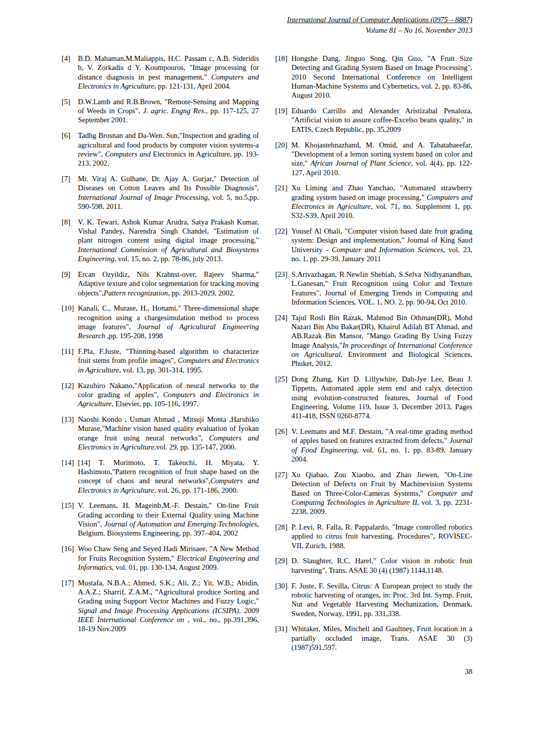International Journal of Computer Applications (0975 – 8887)
Volume 81 – No 16, November 2013
[4] B.D. Mahaman,M.Maliappis, H.C. Passam c, A.B. Sideridis b, V. Zorkadis d Y. Koumpouros, "Image processing for distance diagnosis in pest management," Computers and Electronics in Agriculture, pp. 121-131, April 2004.
[5] D.W.Lamb and R.B.Brown, "Remote-Sensing and Mapping of Weeds in Crops", J. agric. Engng Res., pp. 117-125, 27 September 2001.
[6] Tadhg Brosnan and Da-Wen. Sun,"Inspection and grading of agricultural and food products by computer vision systems-a review", Computers and Electronics in Agriculture, pp. 193-213, 2002.
[7] Mr. Viraj A. Gulhane, Dr. Ajay A. Gurjar," Detection of Diseases on Cotton Leaves and Its Possible Diagnosis", International Journal of Image Processing, vol. 5, no.5,pp. 590-598, 2011.
[8] V. K. Tewari, Ashok Kumar Arudra, Satya Prakash Kumar, Vishal Pandey, Narendra Singh Chandel, "Estimation of plant nitrogen content using digital image processing," International Commission of Agricultural and Biosystems Engineering, vol. 15, no. 2, pp. 78-86, july 2013.
[9] Ercan Ozyildiz, Nils Krahnst-over, Rajeev Sharma," Adaptive texture and color segmentation for tracking moving objects",Pattern recognization, pp. 2013-2029, 2002.
[10] Kanali, C., Murase, H., Honami," Three-dimensional shape recognition using a chargesimulation method to process image features", Journal of Agricultural Engineering Research ,pp. 195-208, 1998
[11] F.Pla, F.Juste, "Thinning-based algorithm to characterize fruit stems from profile images", Computers and Electronics in Agriculture, vol. 13, pp. 301-314, 1995.
[12] Kazuhiro Nakano,"Application of neural networks to the color grading of apples", Computers and Electronics in Agriculture, Elsevier, pp. 105-116, 1997.
[13] Naoshi Kondo , Usman Ahmad , Mitsuji Monta ,Haruhiko Murase,"Machine vision based quality evaluation of Iyokan orange fruit using neural networks", Computers and Electronics in Agriculture, vol. 29, pp. 135-147, 2000.
[14][14] T. Morimoto, T. Takeuchi, H. Miyata, Y. Hashimoto,"Pattern recognition of fruit shape based on the concept of chaos and neural networks",Computers and Electronics in Agriculture, vol. 26, pp. 171-186, 2000.
[15] V. Leemans, H. Mageinb,M.-F. Destain," On-line Fruit Grading according to their External Quality using Machine Vision", Journal of Automation and Emerging Technologies, Belgium. Biosystems Engineering, pp. 397–404, 2002
[16] Woo Chaw Seng and Seyed Hadi Mirisaee, "A New Method for Fruits Recognition System," Electrical Engineering and Informatics, vol. 01, pp. 130-134, August 2009.
[17] Mustafa, N.B.A.; Ahmed, S.K.; Ali, Z.; Yit, W.B.; Abidin, A.A.Z.; Sharrif, Z.A.M., "Agricultural produce Sorting and Grading using Support Vector Machines and Fuzzy Logic," Signal and Image Processing Applications (ICSIPA), 2009 IEEE International Conference on , vol., no., pp.391,396, 18-19 Nov.2009
[18] Hongshe Dang, Jinguo Song, Qin Guo, "A Fruit Size Detecting and Grading System Based on Image Processing", 2010 Second International Conference on Intelligent Human-Machine Systems and Cybernetics, vol. 2, pp. 83-86, August 2010.
[19] Eduardo Carrillo and Alexander Aristizabal Penaloza, "Artificial vision to assure coffee-Excelso beans quality," in EATIS, Czech Republic, pp. 35,2009
[20] M. Khojastehnazhand, M. Omid, and A. Tabatabaeefar, "Development of a lemon sorting system based on color and size," African Journal of Plant Science, vol. 4(4), pp. 122-127, April 2010.
[21] Xu Liming and Zhao Yanchao, "Automated strawberry grading system based on image processing," Computers and Electronics in Agriculture, vol. 71, no. Supplement 1, pp. S32-S39, April 2010.
[22] Yousef Al Ohali, "Computer vision based date fruit grading system: Design and implementation," Journal of King Saud University - Computer and Information Sciences, vol. 23, no. 1, pp. 29-39, January 2011
[23] S.Arivazhagan, R.Newlin Shebiah, S.Selva Nidhyanandhan, L.Ganesan," Fruit Recognition using Color and Texture Features", Journal of Emerging Trends in Computing and Information Sciences, VOL. 1, NO. 2, pp. 90-94, Oct 2010.
[24] Tajul Rosli Bin Razak, Mahmod Bin Othman(DR), Mohd Nazari Bin Abu Bakar(DR), Khairul Adilah BT Ahmad, and AB.Razak Bin Mansor, "Mango Grading By Using Fuzzy Image Analysis,"In proceedings of International Conference on Agricultural, Environment and Biological Sciences, Phuket, 2012.
[25] Dong Zhang, Kirt D. Lillywhite, Dah-Jye Lee, Beau J. Tippetts, Automated apple stem end and calyx detection using evolution-constructed features, Journal of Food Engineering, Volume 119, Issue 3, December 2013, Pages 411-418, ISSN 0260-8774.
[26] V. Leemans and M.F. Destain, "A real-time grading method of apples based on features extracted from defects," Journal of Food Engineering, vol. 61, no. 1, pp. 83-89, January 2004.
[27] Xu Qiabao, Zou Xiaobo, and Zhao Jiewen, "On-Line Detection of Defects on Fruit by Machinevision Systems Based on Three-Color-Cameras Systems," Computer and Computing Technologies in Agriculture II, vol. 3, pp. 2231-2238, 2009.
[28] P. Levi, R. Falla, R. Pappalardo, "Image controlled robotics applied to citrus fruit harvesting. Procedures", ROVISEC-VII, Zurich, 1988.
[29] D. Slaughter, R.C. Harel," Color vision in robotic fruit harvesting", Trans. ASAE 30 (4) (1987) 1144,1148.
[30] F. Juste, F. Sevilla, Citrus: A European project to study the robotic harvesting of oranges, in: Proc. 3rd Int. Symp. Fruit, Nut and Vegetable Harvesting Mechanization, Denmark, Sweden, Norway, 1991, pp. 331,338.
[31] Whitaker, Miles, Mitchell and Gaultney, Fruit location in a partially occluded image, Trans. ASAE 30 (3) (1987)591,597.
38